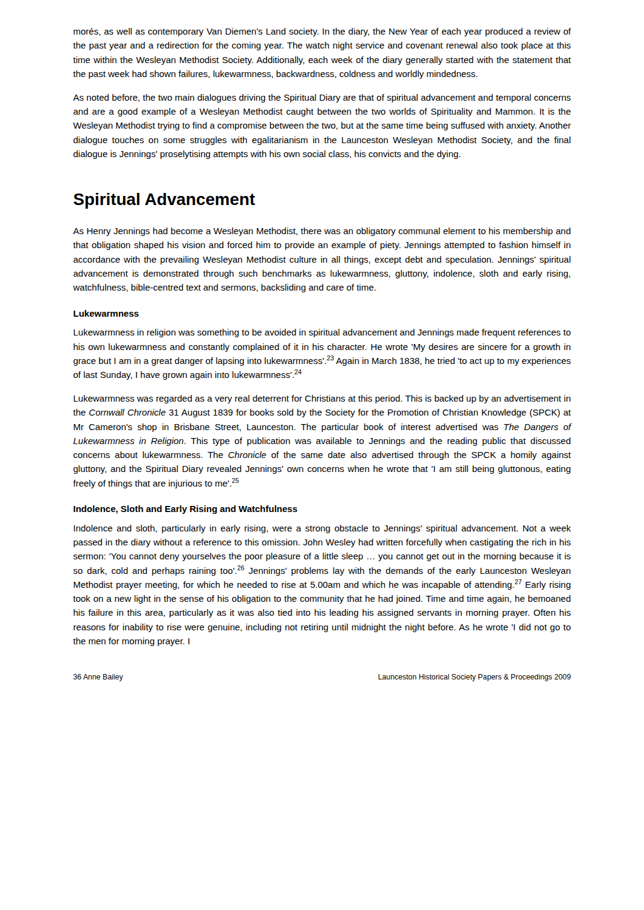morés, as well as contemporary Van Diemen's Land society. In the diary, the New Year of each year produced a review of the past year and a redirection for the coming year. The watch night service and covenant renewal also took place at this time within the Wesleyan Methodist Society. Additionally, each week of the diary generally started with the statement that the past week had shown failures, lukewarmness, backwardness, coldness and worldly mindedness.
As noted before, the two main dialogues driving the Spiritual Diary are that of spiritual advancement and temporal concerns and are a good example of a Wesleyan Methodist caught between the two worlds of Spirituality and Mammon. It is the Wesleyan Methodist trying to find a compromise between the two, but at the same time being suffused with anxiety. Another dialogue touches on some struggles with egalitarianism in the Launceston Wesleyan Methodist Society, and the final dialogue is Jennings' proselytising attempts with his own social class, his convicts and the dying.
Spiritual Advancement
As Henry Jennings had become a Wesleyan Methodist, there was an obligatory communal element to his membership and that obligation shaped his vision and forced him to provide an example of piety. Jennings attempted to fashion himself in accordance with the prevailing Wesleyan Methodist culture in all things, except debt and speculation. Jennings' spiritual advancement is demonstrated through such benchmarks as lukewarmness, gluttony, indolence, sloth and early rising, watchfulness, bible-centred text and sermons, backsliding and care of time.
Lukewarmness
Lukewarmness in religion was something to be avoided in spiritual advancement and Jennings made frequent references to his own lukewarmness and constantly complained of it in his character. He wrote 'My desires are sincere for a growth in grace but I am in a great danger of lapsing into lukewarmness'.23 Again in March 1838, he tried 'to act up to my experiences of last Sunday, I have grown again into lukewarmness'.24
Lukewarmness was regarded as a very real deterrent for Christians at this period. This is backed up by an advertisement in the Cornwall Chronicle 31 August 1839 for books sold by the Society for the Promotion of Christian Knowledge (SPCK) at Mr Cameron's shop in Brisbane Street, Launceston. The particular book of interest advertised was The Dangers of Lukewarmness in Religion. This type of publication was available to Jennings and the reading public that discussed concerns about lukewarmness. The Chronicle of the same date also advertised through the SPCK a homily against gluttony, and the Spiritual Diary revealed Jennings' own concerns when he wrote that 'I am still being gluttonous, eating freely of things that are injurious to me'.25
Indolence, Sloth and Early Rising and Watchfulness
Indolence and sloth, particularly in early rising, were a strong obstacle to Jennings' spiritual advancement. Not a week passed in the diary without a reference to this omission. John Wesley had written forcefully when castigating the rich in his sermon: 'You cannot deny yourselves the poor pleasure of a little sleep … you cannot get out in the morning because it is so dark, cold and perhaps raining too'.26 Jennings' problems lay with the demands of the early Launceston Wesleyan Methodist prayer meeting, for which he needed to rise at 5.00am and which he was incapable of attending.27 Early rising took on a new light in the sense of his obligation to the community that he had joined. Time and time again, he bemoaned his failure in this area, particularly as it was also tied into his leading his assigned servants in morning prayer. Often his reasons for inability to rise were genuine, including not retiring until midnight the night before. As he wrote 'I did not go to the men for morning prayer. I
36 Anne Bailey Launceston Historical Society Papers & Proceedings 2009